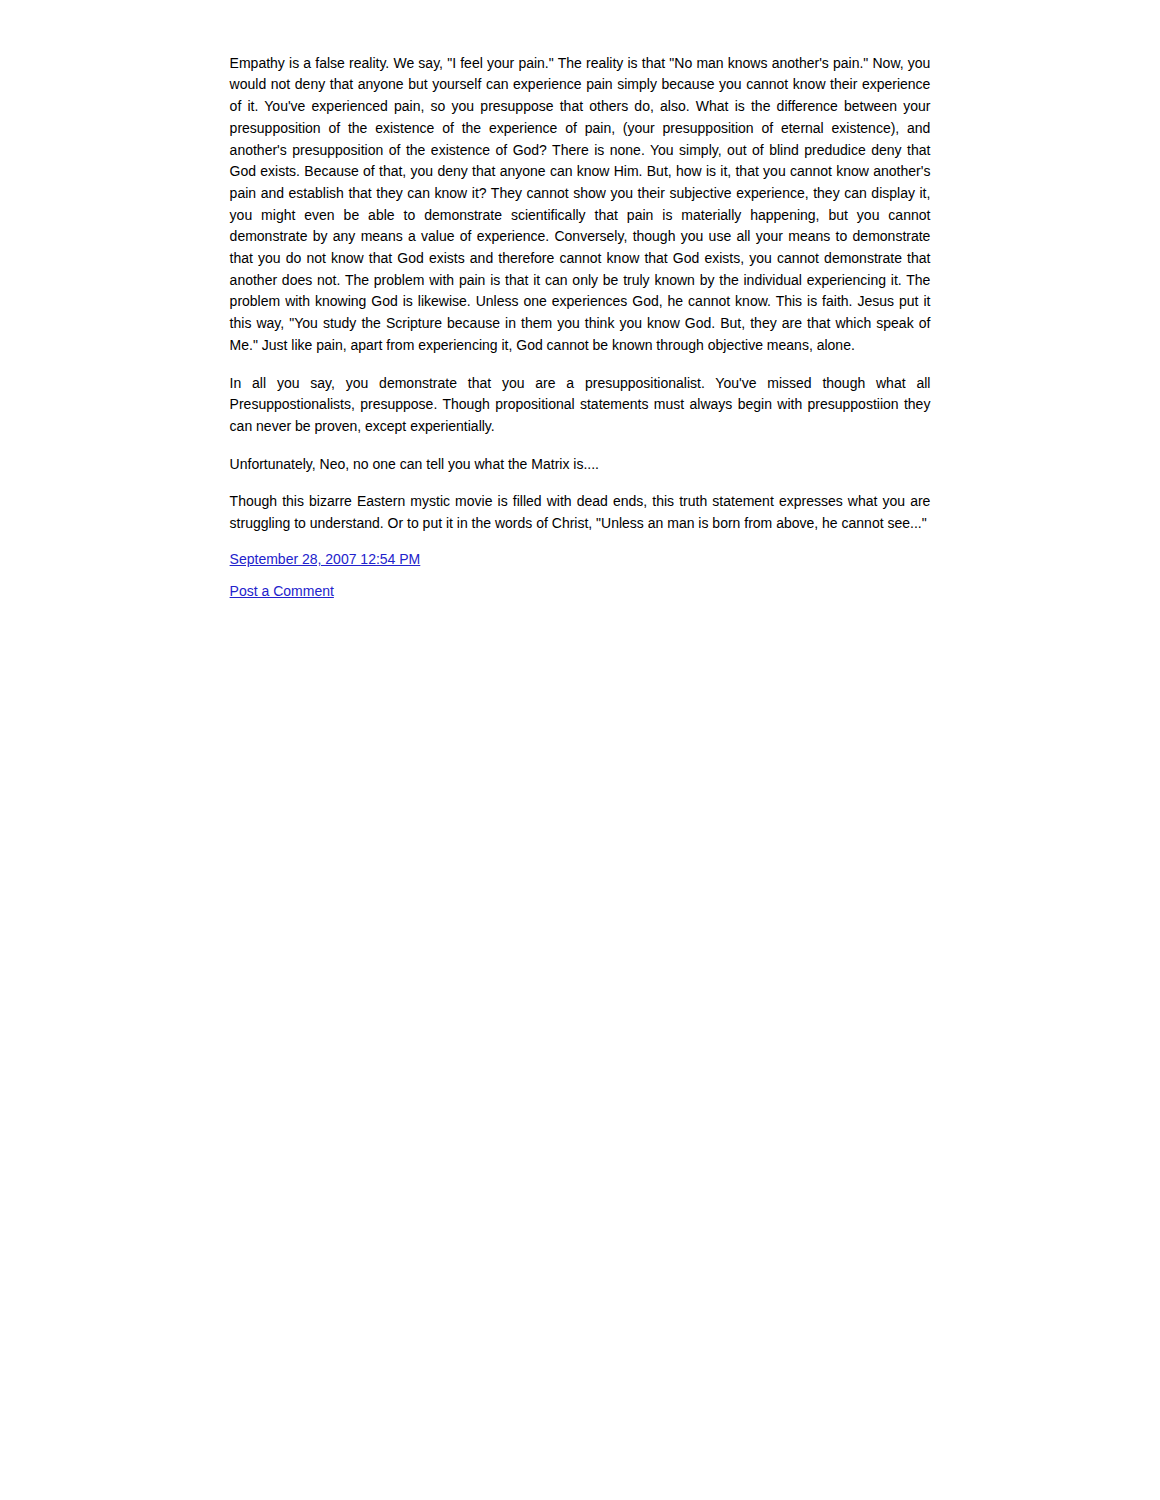Empathy is a false reality. We say, "I feel your pain." The reality is that "No man knows another's pain." Now, you would not deny that anyone but yourself can experience pain simply because you cannot know their experience of it. You've experienced pain, so you presuppose that others do, also. What is the difference between your presupposition of the existence of the experience of pain, (your presupposition of eternal existence), and another's presupposition of the existence of God? There is none. You simply, out of blind predudice deny that God exists. Because of that, you deny that anyone can know Him. But, how is it, that you cannot know another's pain and establish that they can know it? They cannot show you their subjective experience, they can display it, you might even be able to demonstrate scientifically that pain is materially happening, but you cannot demonstrate by any means a value of experience. Conversely, though you use all your means to demonstrate that you do not know that God exists and therefore cannot know that God exists, you cannot demonstrate that another does not. The problem with pain is that it can only be truly known by the individual experiencing it. The problem with knowing God is likewise. Unless one experiences God, he cannot know. This is faith. Jesus put it this way, "You study the Scripture because in them you think you know God. But, they are that which speak of Me." Just like pain, apart from experiencing it, God cannot be known through objective means, alone.
In all you say, you demonstrate that you are a presuppositionalist. You've missed though what all Presuppostionalists, presuppose. Though propositional statements must always begin with presuppostiion they can never be proven, except experientially.
Unfortunately, Neo, no one can tell you what the Matrix is....
Though this bizarre Eastern mystic movie is filled with dead ends, this truth statement expresses what you are struggling to understand. Or to put it in the words of Christ, "Unless an man is born from above, he cannot see..."
September 28, 2007 12:54 PM
Post a Comment